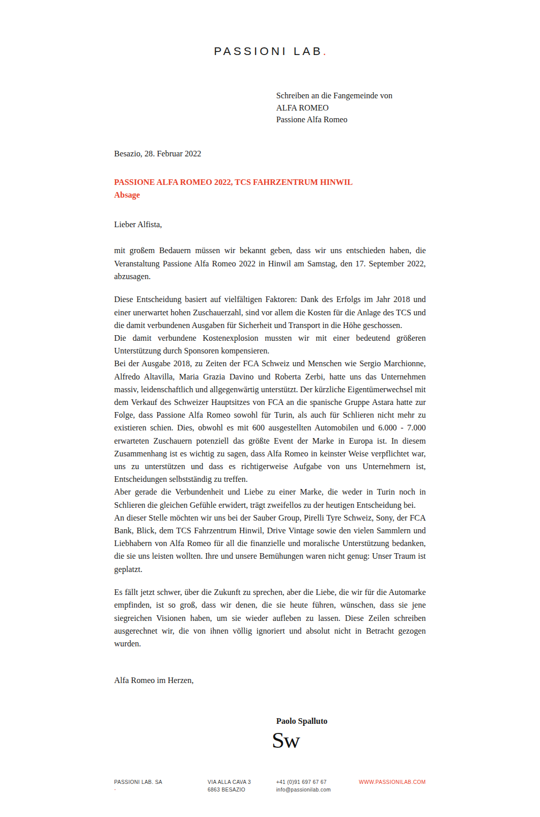PASSIONI LAB.
Schreiben an die Fangemeinde von
ALFA ROMEO
Passione Alfa Romeo
Besazio, 28. Februar 2022
PASSIONE ALFA ROMEO 2022, TCS FAHRZENTRUM HINWIL Absage
Lieber Alfista,
mit großem Bedauern müssen wir bekannt geben, dass wir uns entschieden haben, die Veranstaltung Passione Alfa Romeo 2022 in Hinwil am Samstag, den 17. September 2022, abzusagen.
Diese Entscheidung basiert auf vielfältigen Faktoren: Dank des Erfolgs im Jahr 2018 und einer unerwartet hohen Zuschauerzahl, sind vor allem die Kosten für die Anlage des TCS und die damit verbundenen Ausgaben für Sicherheit und Transport in die Höhe geschossen.
Die damit verbundene Kostenexplosion mussten wir mit einer bedeutend größeren Unterstützung durch Sponsoren kompensieren.
Bei der Ausgabe 2018, zu Zeiten der FCA Schweiz und Menschen wie Sergio Marchionne, Alfredo Altavilla, Maria Grazia Davino und Roberta Zerbi, hatte uns das Unternehmen massiv, leidenschaftlich und allgegenwärtig unterstützt. Der kürzliche Eigentümerwechsel mit dem Verkauf des Schweizer Hauptsitzes von FCA an die spanische Gruppe Astara hatte zur Folge, dass Passione Alfa Romeo sowohl für Turin, als auch für Schlieren nicht mehr zu existieren schien. Dies, obwohl es mit 600 ausgestellten Automobilen und 6.000 - 7.000 erwarteten Zuschauern potenziell das größte Event der Marke in Europa ist. In diesem Zusammenhang ist es wichtig zu sagen, dass Alfa Romeo in keinster Weise verpflichtet war, uns zu unterstützen und dass es richtigerweise Aufgabe von uns Unternehmern ist, Entscheidungen selbstständig zu treffen.
Aber gerade die Verbundenheit und Liebe zu einer Marke, die weder in Turin noch in Schlieren die gleichen Gefühle erwidert, trägt zweifellos zu der heutigen Entscheidung bei.
An dieser Stelle möchten wir uns bei der Sauber Group, Pirelli Tyre Schweiz, Sony, der FCA Bank, Blick, dem TCS Fahrzentrum Hinwil, Drive Vintage sowie den vielen Sammlern und Liebhabern von Alfa Romeo für all die finanzielle und moralische Unterstützung bedanken, die sie uns leisten wollten. Ihre und unsere Bemühungen waren nicht genug: Unser Traum ist geplatzt.
Es fällt jetzt schwer, über die Zukunft zu sprechen, aber die Liebe, die wir für die Automarke empfinden, ist so groß, dass wir denen, die sie heute führen, wünschen, dass sie jene siegreichen Visionen haben, um sie wieder aufleben zu lassen. Diese Zeilen schreiben ausgerechnet wir, die von ihnen völlig ignoriert und absolut nicht in Betracht gezogen wurden.
Alfa Romeo im Herzen,
Paolo Spalluto
Sw
PASSIONI LAB. SA .
VIA ALLA CAVA 3
6863 BESAZIO
+41 (0)91 697 67 67
info@passionilab.com
WWW.PASSIONILAB.COM